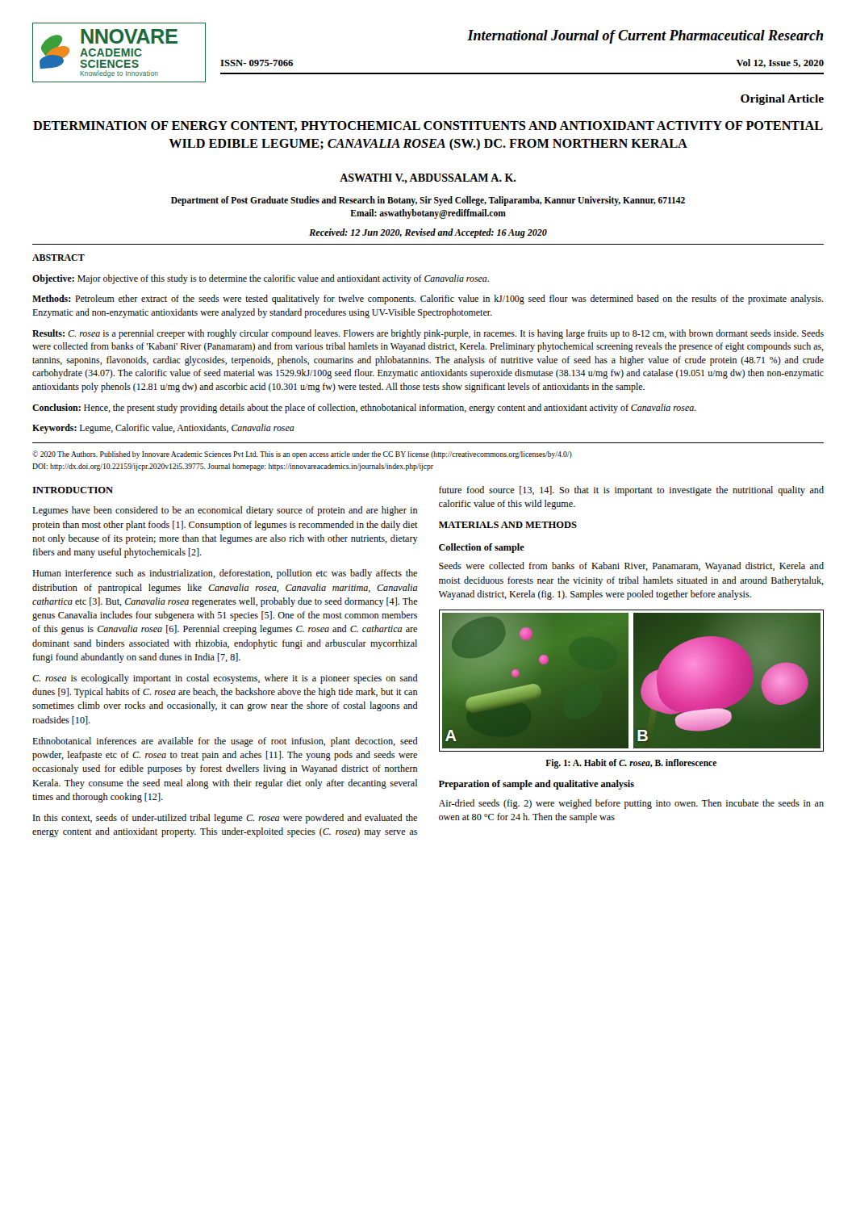NNOVARE
ACADEMIC SCIENCES
Knowledge to Innovation
International Journal of Current Pharmaceutical Research
ISSN- 0975-7066 Vol 12, Issue 5, 2020
Original Article
Determination of Energy Content, Phytochemical Constituents and Antioxidant Activity of Potential Wild Edible Legume; Canavalia rosea (Sw.) DC. from Northern Kerala
ASWATHI V., ABDUSSALAM A. K.
Department of Post Graduate Studies and Research in Botany, Sir Syed College, Taliparamba, Kannur University, Kannur, 671142
Email: aswathybotany@rediffmail.com
Received: 12 Jun 2020, Revised and Accepted: 16 Aug 2020
ABSTRACT
Objective: Major objective of this study is to determine the calorific value and antioxidant activity of Canavalia rosea.
Methods: Petroleum ether extract of the seeds were tested qualitatively for twelve components. Calorific value in kJ/100g seed flour was determined based on the results of the proximate analysis. Enzymatic and non-enzymatic antioxidants were analyzed by standard procedures using UV-Visible Spectrophotometer.
Results: C. rosea is a perennial creeper with roughly circular compound leaves. Flowers are brightly pink-purple, in racemes. It is having large fruits up to 8-12 cm, with brown dormant seeds inside. Seeds were collected from banks of 'Kabani' River (Panamaram) and from various tribal hamlets in Wayanad district, Kerela. Preliminary phytochemical screening reveals the presence of eight compounds such as, tannins, saponins, flavonoids, cardiac glycosides, terpenoids, phenols, coumarins and phlobatannins. The analysis of nutritive value of seed has a higher value of crude protein (48.71 %) and crude carbohydrate (34.07). The calorific value of seed material was 1529.9kJ/100g seed flour. Enzymatic antioxidants superoxide dismutase (38.134 u/mg fw) and catalase (19.051 u/mg dw) then non-enzymatic antioxidants poly phenols (12.81 u/mg dw) and ascorbic acid (10.301 u/mg fw) were tested. All those tests show significant levels of antioxidants in the sample.
Conclusion: Hence, the present study providing details about the place of collection, ethnobotanical information, energy content and antioxidant activity of Canavalia rosea.
Keywords: Legume, Calorific value, Antioxidants, Canavalia rosea
© 2020 The Authors. Published by Innovare Academic Sciences Pvt Ltd. This is an open access article under the CC BY license (http://creativecommons.org/licenses/by/4.0/)
DOI: http://dx.doi.org/10.22159/ijcpr.2020v12i5.39775. Journal homepage: https://innovareacademics.in/journals/index.php/ijcpr
Introduction
Legumes have been considered to be an economical dietary source of protein and are higher in protein than most other plant foods [1]. Consumption of legumes is recommended in the daily diet not only because of its protein; more than that legumes are also rich with other nutrients, dietary fibers and many useful phytochemicals [2].
Human interference such as industrialization, deforestation, pollution etc was badly affects the distribution of pantropical legumes like Canavalia rosea, Canavalia maritima, Canavalia cathartica etc [3]. But, Canavalia rosea regenerates well, probably due to seed dormancy [4]. The genus Canavalia includes four subgenera with 51 species [5]. One of the most common members of this genus is Canavalia rosea [6]. Perennial creeping legumes C. rosea and C. cathartica are dominant sand binders associated with rhizobia, endophytic fungi and arbuscular mycorrhizal fungi found abundantly on sand dunes in India [7, 8].
C. rosea is ecologically important in costal ecosystems, where it is a pioneer species on sand dunes [9]. Typical habits of C. rosea are beach, the backshore above the high tide mark, but it can sometimes climb over rocks and occasionally, it can grow near the shore of costal lagoons and roadsides [10].
Ethnobotanical inferences are available for the usage of root infusion, plant decoction, seed powder, leafpaste etc of C. rosea to treat pain and aches [11]. The young pods and seeds were occasionaly used for edible purposes by forest dwellers living in Wayanad district of northern Kerala. They consume the seed meal along with their regular diet only after decanting several times and thorough cooking [12].
In this context, seeds of under-utilized tribal legume C. rosea were powdered and evaluated the energy content and antioxidant property. This under-exploited species (C. rosea) may serve as future food source [13, 14]. So that it is important to investigate the nutritional quality and calorific value of this wild legume.
Materials and Methods
Collection of sample
Seeds were collected from banks of Kabani River, Panamaram, Wayanad district, Kerela and moist deciduous forests near the vicinity of tribal hamlets situated in and around Batherytaluk, Wayanad district, Kerela (fig. 1). Samples were pooled together before analysis.
A
B
Fig. 1: A. Habit of C. rosea, B. inflorescence
Preparation of sample and qualitative analysis
Air-dried seeds (fig. 2) were weighed before putting into owen. Then incubate the seeds in an owen at 80 °C for 24 h. Then the sample was